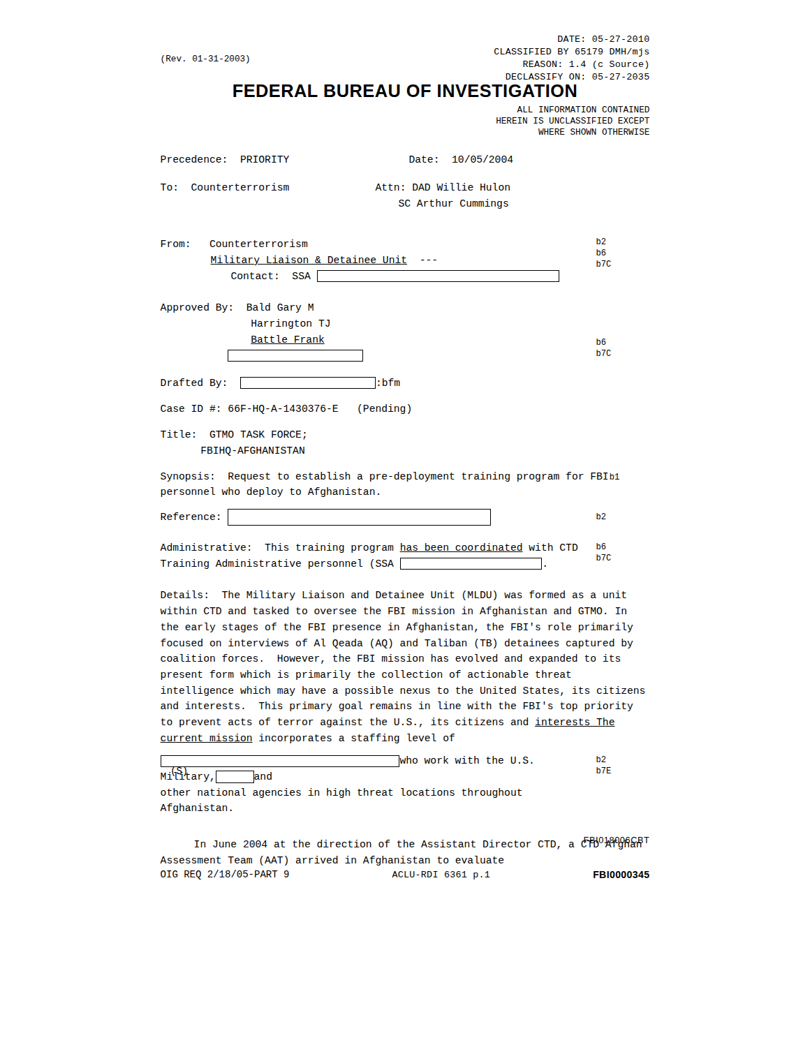DATE: 05-27-2010
CLASSIFIED BY 65179 DMH/mjs
REASON: 1.4 (c Source)
DECLASSIFY ON: 05-27-2035
(Rev. 01-31-2003)
FEDERAL BUREAU OF INVESTIGATION
ALL INFORMATION CONTAINED
HEREIN IS UNCLASSIFIED EXCEPT
WHERE SHOWN OTHERWISE
| Precedence: PRIORITY Date: 10/05/2004 To: Counterterrorism Attn: DAD Willie Hulon SC Arthur Cummings |
| From: Counterterrorism Military Liaison & Detainee Unit --- Contact: SSA | b2 b6 b7C |
| Approved By: Bald Gary M Harrington TJ Battle Frank | b6 b7C |
Drafted By: :bfm
Case ID #: 66F-HQ-A-1430376-E (Pending)
Title: GTMO TASK FORCE;
FBIHQ-AFGHANISTAN
Synopsis: Request to establish a pre-deployment training program for FBI personnel who deploy to Afghanistan.
| Reference: | b2 |
| Administrative: This training program has been coordinated with CTD Training Administrative personnel (SSA . | b6 b7C |
Details: The Military Liaison and Detainee Unit (MLDU) was formed as a unit within CTD and tasked to oversee the FBI mission in Afghanistan and GTMO. In the early stages of the FBI presence in Afghanistan, the FBI's role primarily focused on interviews of Al Qeada (AQ) and Taliban (TB) detainees captured by coalition forces. However, the FBI mission has evolved and expanded to its present form which is primarily the collection of actionable threat intelligence which may have a possible nexus to the United States, its citizens and interests. This primary goal remains in line with the FBI's top priority to prevent acts of terror against the U.S., its citizens and interests The current mission incorporates a staffing level of
(S)
| who work with the U.S. Military, and other national agencies in high threat locations throughout Afghanistan. | b2 b7E |
In June 2004 at the direction of the Assistant Director CTD, a CTD Afghan Assessment Team (AAT) arrived in Afghanistan to evaluate
b1
FBI018006CBT
OIG REQ 2/18/05-PART 9
ACLU-RDI 6361 p.1
FBI0000345